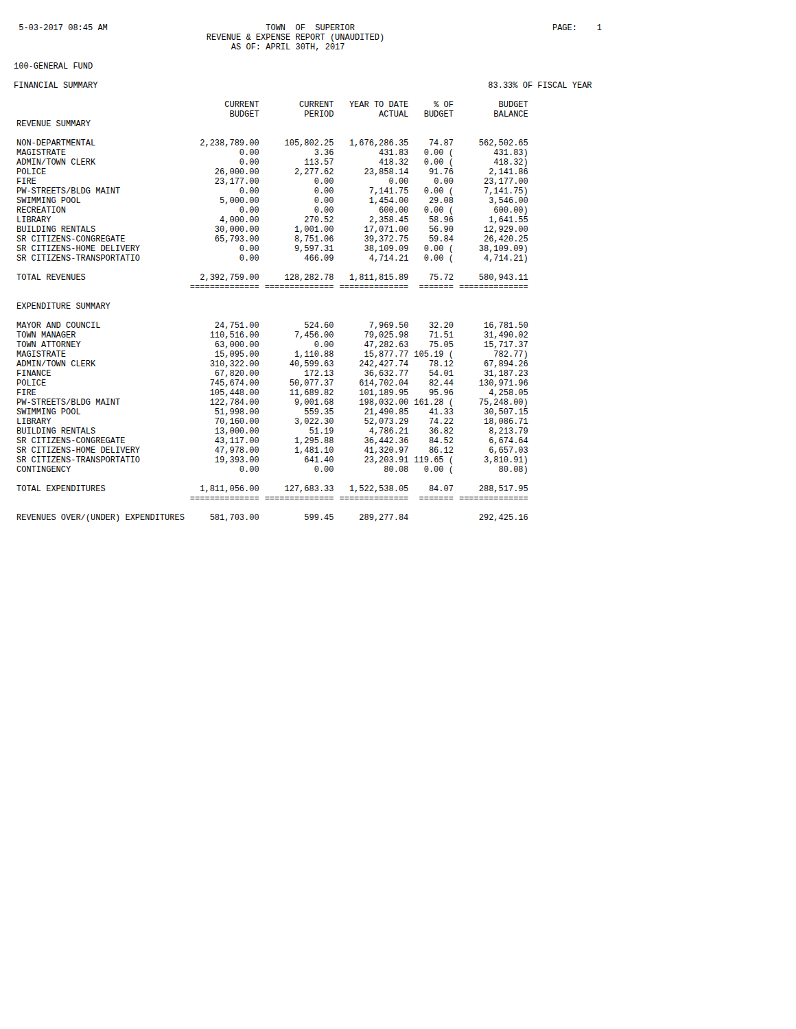5-03-2017 08:45 AM TOWN OF SUPERIOR PAGE: 1 REVENUE & EXPENSE REPORT (UNAUDITED) AS OF: APRIL 30TH, 2017 100-GENERAL FUND FINANCIAL SUMMARY 83.33% OF FISCAL YEAR
| | CURRENT BUDGET | CURRENT PERIOD | YEAR TO DATE ACTUAL | % OF BUDGET | BUDGET BALANCE |
| --- | --- | --- | --- | --- | --- |
| REVENUE SUMMARY | | | | | |
| NON-DEPARTMENTAL | 2,238,789.00 | 105,802.25 | 1,676,286.35 | 74.87 | 562,502.65 |
| MAGISTRATE | 0.00 | 3.36 | 431.83 | 0.00 ( | 431.83) |
| ADMIN/TOWN CLERK | 0.00 | 113.57 | 418.32 | 0.00 ( | 418.32) |
| POLICE | 26,000.00 | 2,277.62 | 23,858.14 | 91.76 | 2,141.86 |
| FIRE | 23,177.00 | 0.00 | 0.00 | 0.00 | 23,177.00 |
| PW-STREETS/BLDG MAINT | 0.00 | 0.00 | 7,141.75 | 0.00 ( | 7,141.75) |
| SWIMMING POOL | 5,000.00 | 0.00 | 1,454.00 | 29.08 | 3,546.00 |
| RECREATION | 0.00 | 0.00 | 600.00 | 0.00 ( | 600.00) |
| LIBRARY | 4,000.00 | 270.52 | 2,358.45 | 58.96 | 1,641.55 |
| BUILDING RENTALS | 30,000.00 | 1,001.00 | 17,071.00 | 56.90 | 12,929.00 |
| SR CITIZENS-CONGREGATE | 65,793.00 | 8,751.06 | 39,372.75 | 59.84 | 26,420.25 |
| SR CITIZENS-HOME DELIVERY | 0.00 | 9,597.31 | 38,109.09 | 0.00 ( | 38,109.09) |
| SR CITIZENS-TRANSPORTATIO | 0.00 | 466.09 | 4,714.21 | 0.00 ( | 4,714.21) |
| TOTAL REVENUES | 2,392,759.00 | 128,282.78 | 1,811,815.89 | 75.72 | 580,943.11 |
| | ============== | ============== | ============== | ======= | ============== |
| EXPENDITURE SUMMARY | | | | | |
| MAYOR AND COUNCIL | 24,751.00 | 524.60 | 7,969.50 | 32.20 | 16,781.50 |
| TOWN MANAGER | 110,516.00 | 7,456.00 | 79,025.98 | 71.51 | 31,490.02 |
| TOWN ATTORNEY | 63,000.00 | 0.00 | 47,282.63 | 75.05 | 15,717.37 |
| MAGISTRATE | 15,095.00 | 1,110.88 | 15,877.77 | 105.19 ( | 782.77) |
| ADMIN/TOWN CLERK | 310,322.00 | 40,599.63 | 242,427.74 | 78.12 | 67,894.26 |
| FINANCE | 67,820.00 | 172.13 | 36,632.77 | 54.01 | 31,187.23 |
| POLICE | 745,674.00 | 50,077.37 | 614,702.04 | 82.44 | 130,971.96 |
| FIRE | 105,448.00 | 11,689.82 | 101,189.95 | 95.96 | 4,258.05 |
| PW-STREETS/BLDG MAINT | 122,784.00 | 9,001.68 | 198,032.00 | 161.28 ( | 75,248.00) |
| SWIMMING POOL | 51,998.00 | 559.35 | 21,490.85 | 41.33 | 30,507.15 |
| LIBRARY | 70,160.00 | 3,022.30 | 52,073.29 | 74.22 | 18,086.71 |
| BUILDING RENTALS | 13,000.00 | 51.19 | 4,786.21 | 36.82 | 8,213.79 |
| SR CITIZENS-CONGREGATE | 43,117.00 | 1,295.88 | 36,442.36 | 84.52 | 6,674.64 |
| SR CITIZENS-HOME DELIVERY | 47,978.00 | 1,481.10 | 41,320.97 | 86.12 | 6,657.03 |
| SR CITIZENS-TRANSPORTATIO | 19,393.00 | 641.40 | 23,203.91 | 119.65 ( | 3,810.91) |
| CONTINGENCY | 0.00 | 0.00 | 80.08 | 0.00 ( | 80.08) |
| TOTAL EXPENDITURES | 1,811,056.00 | 127,683.33 | 1,522,538.05 | 84.07 | 288,517.95 |
| | ============== | ============== | ============== | ======= | ============== |
| REVENUES OVER/(UNDER) EXPENDITURES | 581,703.00 | 599.45 | 289,277.84 | | 292,425.16 |